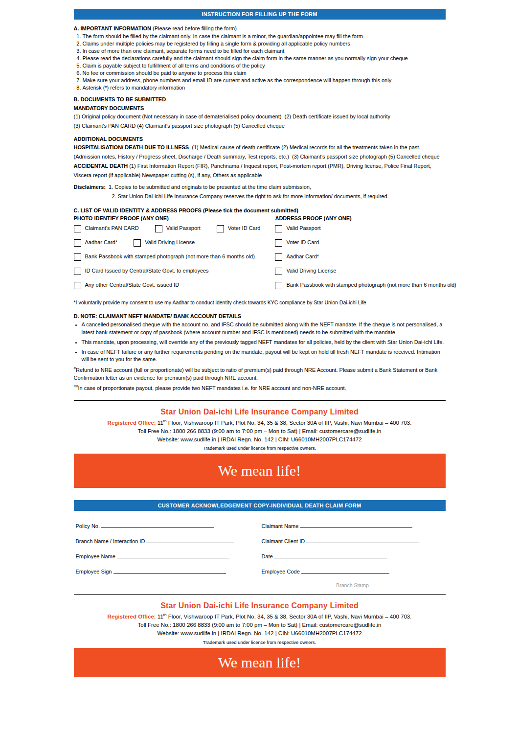INSTRUCTION FOR FILLING UP THE FORM
A. IMPORTANT INFORMATION (Please read before filling the form)
The form should be filled by the claimant only. In case the claimant is a minor, the guardian/appointee may fill the form
Claims under multiple policies may be registered by filling a single form & providing all applicable policy numbers
In case of more than one claimant, separate forms need to be filled for each claimant
Please read the declarations carefully and the claimant should sign the claim form in the same manner as you normally sign your cheque
Claim is payable subject to fulfillment of all terms and conditions of the policy
No fee or commission should be paid to anyone to process this claim
Make sure your address, phone numbers and email ID are current and active as the correspondence will happen through this only
Asterisk (*) refers to mandatory information
B. DOCUMENTS TO BE SUBMITTED
MANDATORY DOCUMENTS
(1) Original policy document (Not necessary in case of dematerialised policy document) (2) Death certificate issued by local authority
(3) Claimant's PAN CARD (4) Claimant's passport size photograph (5) Cancelled cheque
ADDITIONAL DOCUMENTS
HOSPITALISATION/ DEATH DUE TO ILLNESS (1) Medical cause of death certificate (2) Medical records for all the treatments taken in the past.
(Admission notes, History / Progress sheet, Discharge / Death summary, Test reports, etc.) (3) Claimant's passport size photograph (5) Cancelled cheque
ACCIDENTAL DEATH (1) First Information Report (FIR), Panchnama / Inquest report, Post-mortem report (PMR), Driving license, Police Final Report,
Viscera report (if applicable) Newspaper cutting (s), if any, Others as applicable
Disclaimers: 1. Copies to be submitted and originals to be presented at the time claim submission,
2. Star Union Dai-ichi Life Insurance Company reserves the right to ask for more information/ documents, if required
C. LIST OF VALID IDENTITY & ADDRESS PROOFS (Please tick the document submitted)
| PHOTO IDENTIFY PROOF (ANY ONE) | ADDRESS PROOF (ANY ONE) |
| Claimant's PAN CARD Valid Passport Voter ID Card | Valid Passport |
| Aadhar Card* Valid Driving License | Voter ID Card |
| Bank Passbook with stamped photograph (not more than 6 months old) | Aadhar Card* |
| ID Card Issued by Central/State Govt. to employees | Valid Driving License |
| Any other Central/State Govt. issued ID | Bank Passbook with stamped photograph (not more than 6 months old) |
*I voluntarily provide my consent to use my Aadhar to conduct identity check towards KYC compliance by Star Union Dai-ichi Life
D. NOTE: CLAIMANT NEFT MANDATE/ BANK ACCOUNT DETAILS
A cancelled personalised cheque with the account no. and IFSC should be submitted along with the NEFT mandate. If the cheque is not personalised, a latest bank statement or copy of passbook (where account number and IFSC is mentioned) needs to be submitted with the mandate.
This mandate, upon processing, will override any of the previously tagged NEFT mandates for all policies, held by the client with Star Union Dai-ichi Life.
In case of NEFT failure or any further requirements pending on the mandate, payout will be kept on hold till fresh NEFT mandate is received. Intimation will be sent to you for the same.
#Refund to NRE account (full or proportionate) will be subject to ratio of premium(s) paid through NRE Account. Please submit a Bank Statement or Bank Confirmation letter as an evidence for premium(s) paid through NRE account.
##In case of proportionate payout, please provide two NEFT mandates i.e. for NRE account and non-NRE account.
Star Union Dai-ichi Life Insurance Company Limited
Registered Office: 11th Floor, Vishwaroop IT Park, Plot No. 34, 35 & 38, Sector 30A of IIP, Vashi, Navi Mumbai – 400 703.
Toll Free No.: 1800 266 8833 (9:00 am to 7:00 pm – Mon to Sat) | Email: customercare@sudlife.in
Website: www.sudlife.in | IRDAI Regn. No. 142 | CIN: U66010MH2007PLC174472
Trademark used under licence from respective owners.
We mean life!
CUSTOMER ACKNOWLEDGEMENT COPY-INDIVIDUAL DEATH CLAIM FORM
| Policy No. | Claimant Name |
| Branch Name / Interaction ID | Claimant Client ID |
| Employee Name | Date |
| Employee Sign | Employee Code |
| | Branch Stamp |
Star Union Dai-ichi Life Insurance Company Limited
Registered Office: 11th Floor, Vishwaroop IT Park, Plot No. 34, 35 & 38, Sector 30A of IIP, Vashi, Navi Mumbai – 400 703.
Toll Free No.: 1800 266 8833 (9:00 am to 7:00 pm – Mon to Sat) | Email: customercare@sudlife.in
Website: www.sudlife.in | IRDAI Regn. No. 142 | CIN: U66010MH2007PLC174472
Trademark used under licence from respective owners.
We mean life!